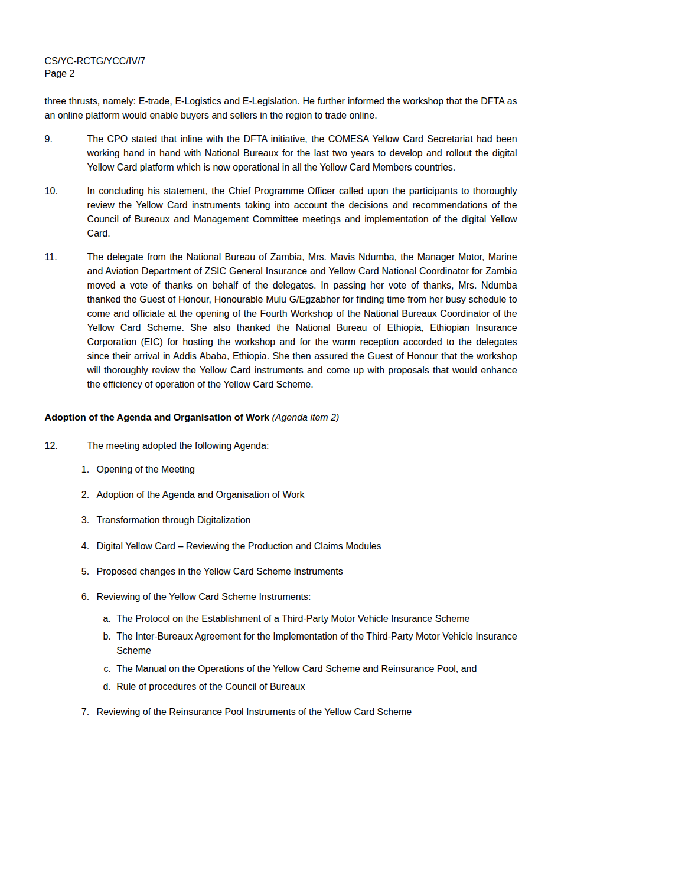CS/YC-RCTG/YCC/IV/7
Page 2
three thrusts, namely: E-trade, E-Logistics and E-Legislation. He further informed the workshop that the DFTA as an online platform would enable buyers and sellers in the region to trade online.
9.
The CPO stated that inline with the DFTA initiative, the COMESA Yellow Card Secretariat had been working hand in hand with National Bureaux for the last two years to develop and rollout the digital Yellow Card platform which is now operational in all the Yellow Card Members countries.
10.
In concluding his statement, the Chief Programme Officer called upon the participants to thoroughly review the Yellow Card instruments taking into account the decisions and recommendations of the Council of Bureaux and Management Committee meetings and implementation of the digital Yellow Card.
11.
The delegate from the National Bureau of Zambia, Mrs. Mavis Ndumba, the Manager Motor, Marine and Aviation Department of ZSIC General Insurance and Yellow Card National Coordinator for Zambia moved a vote of thanks on behalf of the delegates. In passing her vote of thanks, Mrs. Ndumba thanked the Guest of Honour, Honourable Mulu G/Egzabher for finding time from her busy schedule to come and officiate at the opening of the Fourth Workshop of the National Bureaux Coordinator of the Yellow Card Scheme. She also thanked the National Bureau of Ethiopia, Ethiopian Insurance Corporation (EIC) for hosting the workshop and for the warm reception accorded to the delegates since their arrival in Addis Ababa, Ethiopia. She then assured the Guest of Honour that the workshop will thoroughly review the Yellow Card instruments and come up with proposals that would enhance the efficiency of operation of the Yellow Card Scheme.
Adoption of the Agenda and Organisation of Work (Agenda item 2)
12.
The meeting adopted the following Agenda:
Opening of the Meeting
Adoption of the Agenda and Organisation of Work
Transformation through Digitalization
Digital Yellow Card – Reviewing the Production and Claims Modules
Proposed changes in the Yellow Card Scheme Instruments
Reviewing of the Yellow Card Scheme Instruments:
The Protocol on the Establishment of a Third-Party Motor Vehicle Insurance Scheme
The Inter-Bureaux Agreement for the Implementation of the Third-Party Motor Vehicle Insurance Scheme
The Manual on the Operations of the Yellow Card Scheme and Reinsurance Pool, and
Rule of procedures of the Council of Bureaux
Reviewing of the Reinsurance Pool Instruments of the Yellow Card Scheme